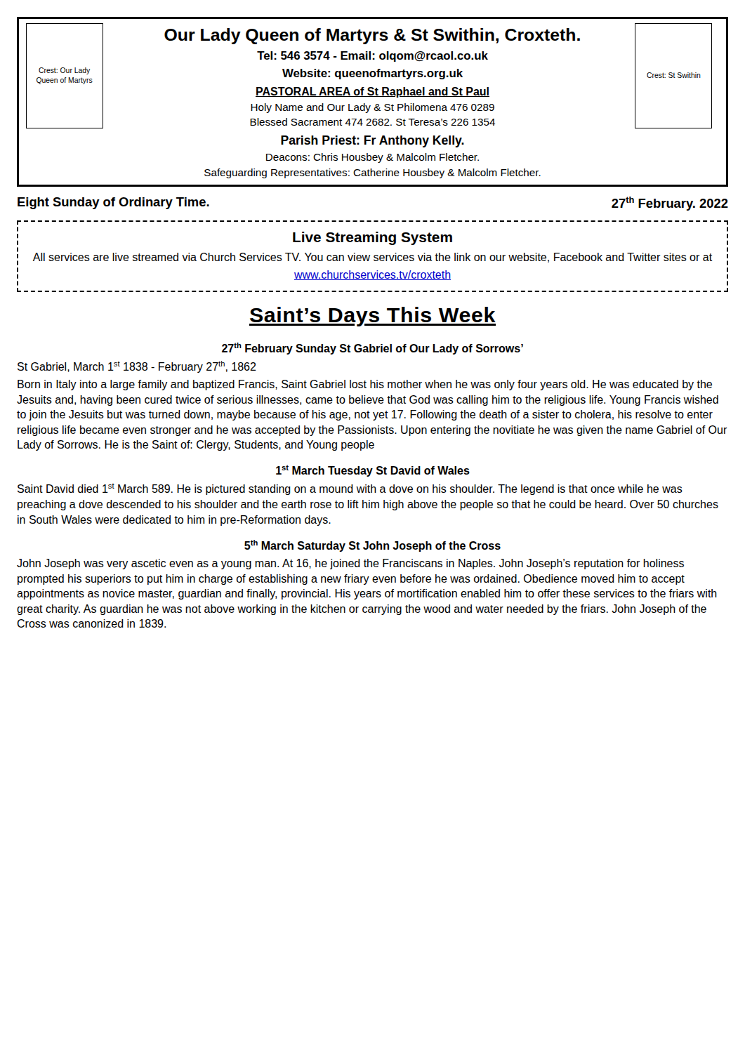Crest: Our Lady Queen of Martyrs
Our Lady Queen of Martyrs & St Swithin, Croxteth.
Tel: 546 3574 - Email: olqom@rcaol.co.uk
Website: queenofmartyrs.org.uk
PASTORAL AREA of St Raphael and St Paul
Holy Name and Our Lady & St Philomena 476 0289
Blessed Sacrament 474 2682. St Teresa’s 226 1354
Parish Priest: Fr Anthony Kelly.
Deacons: Chris Housbey & Malcolm Fletcher.
Safeguarding Representatives: Catherine Housbey & Malcolm Fletcher.
Crest: St Swithin
Eight Sunday of Ordinary Time. 27th February. 2022
Live Streaming System
All services are live streamed via Church Services TV. You can view services via the link on our website, Facebook and Twitter sites or at
www.churchservices.tv/croxteth
Saint’s Days This Week
27th February Sunday St Gabriel of Our Lady of Sorrows’
St Gabriel, March 1st 1838 - February 27th, 1862
Born in Italy into a large family and baptized Francis, Saint Gabriel lost his mother when he was only four years old. He was educated by the Jesuits and, having been cured twice of serious illnesses, came to believe that God was calling him to the religious life. Young Francis wished to join the Jesuits but was turned down, maybe because of his age, not yet 17. Following the death of a sister to cholera, his resolve to enter religious life became even stronger and he was accepted by the Passionists. Upon entering the novitiate he was given the name Gabriel of Our Lady of Sorrows. He is the Saint of: Clergy, Students, and Young people
1st March Tuesday St David of Wales
Saint David died 1st March 589. He is pictured standing on a mound with a dove on his shoulder. The legend is that once while he was preaching a dove descended to his shoulder and the earth rose to lift him high above the people so that he could be heard. Over 50 churches in South Wales were dedicated to him in pre-Reformation days.
5th March Saturday St John Joseph of the Cross
John Joseph was very ascetic even as a young man. At 16, he joined the Franciscans in Naples. John Joseph’s reputation for holiness prompted his superiors to put him in charge of establishing a new friary even before he was ordained. Obedience moved him to accept appointments as novice master, guardian and finally, provincial. His years of mortification enabled him to offer these services to the friars with great charity. As guardian he was not above working in the kitchen or carrying the wood and water needed by the friars. John Joseph of the Cross was canonized in 1839.